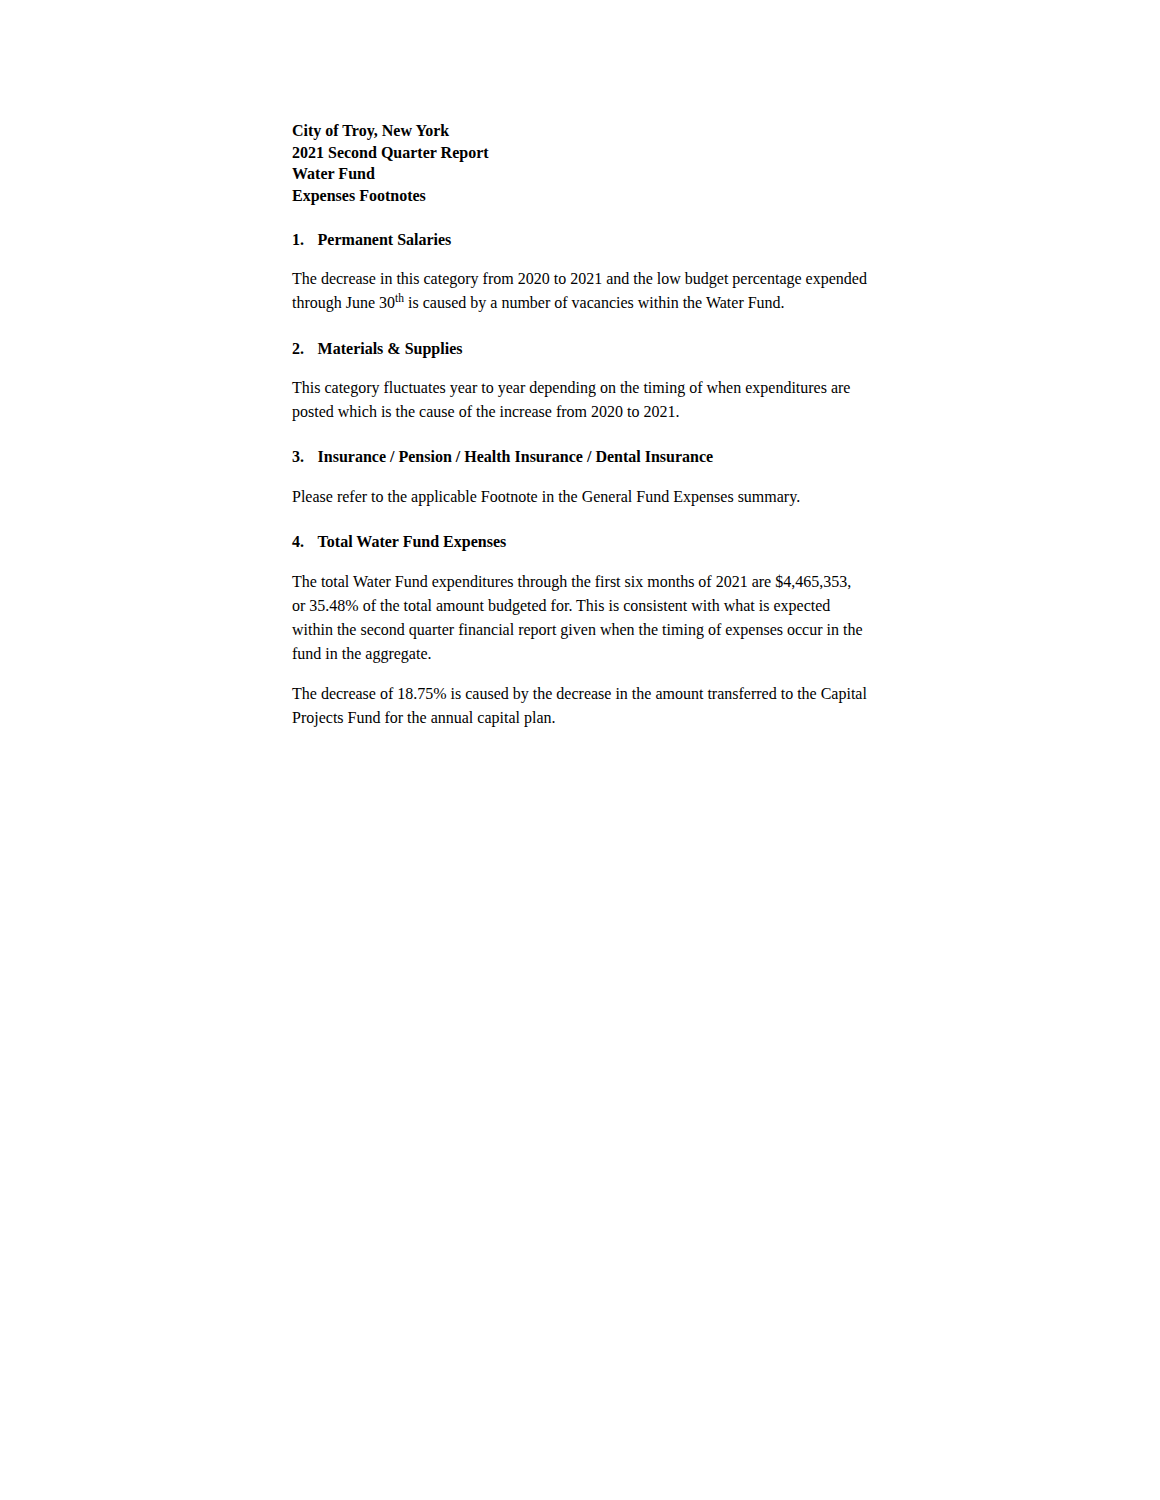City of Troy, New York
2021 Second Quarter Report
Water Fund
Expenses Footnotes
1. Permanent Salaries
The decrease in this category from 2020 to 2021 and the low budget percentage expended through June 30th is caused by a number of vacancies within the Water Fund.
2. Materials & Supplies
This category fluctuates year to year depending on the timing of when expenditures are posted which is the cause of the increase from 2020 to 2021.
3. Insurance / Pension / Health Insurance / Dental Insurance
Please refer to the applicable Footnote in the General Fund Expenses summary.
4. Total Water Fund Expenses
The total Water Fund expenditures through the first six months of 2021 are $4,465,353, or 35.48% of the total amount budgeted for. This is consistent with what is expected within the second quarter financial report given when the timing of expenses occur in the fund in the aggregate.
The decrease of 18.75% is caused by the decrease in the amount transferred to the Capital Projects Fund for the annual capital plan.